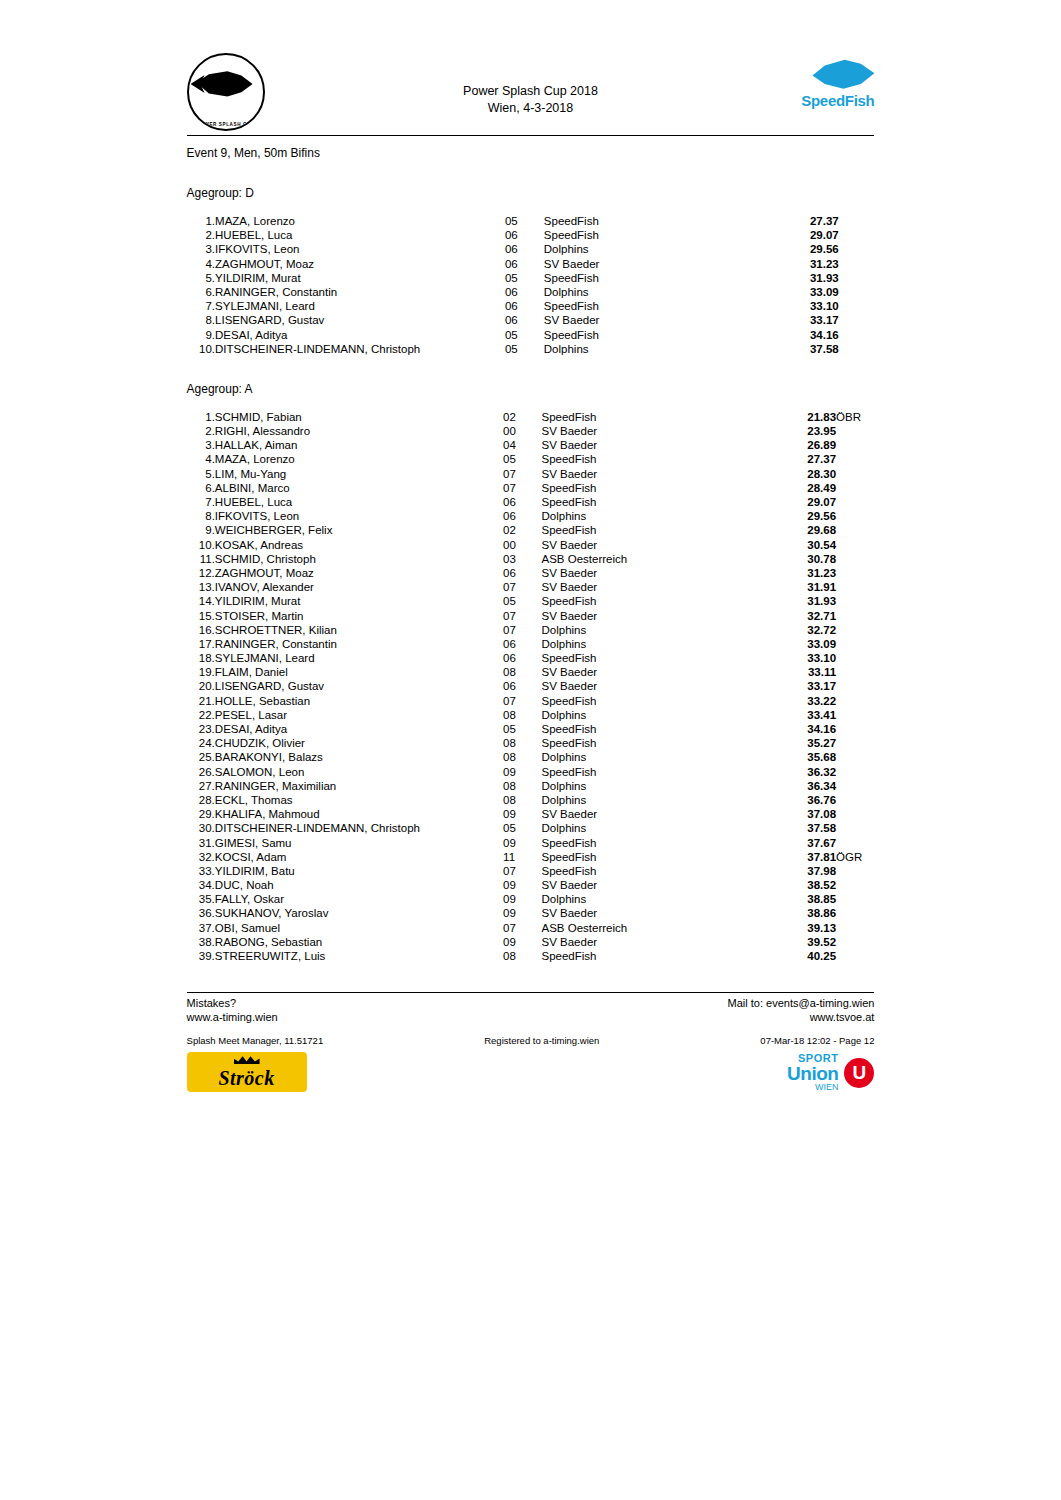POWER SPLASH CUP
Power Splash Cup 2018
Wien, 4-3-2018
Speed Fish
Event 9, Men, 50m Bifins
Agegroup: D
| 1. | MAZA, Lorenzo | 05 | SpeedFish | 27.37 | |
| 2. | HUEBEL, Luca | 06 | SpeedFish | 29.07 | |
| 3. | IFKOVITS, Leon | 06 | Dolphins | 29.56 | |
| 4. | ZAGHMOUT, Moaz | 06 | SV Baeder | 31.23 | |
| 5. | YILDIRIM, Murat | 05 | SpeedFish | 31.93 | |
| 6. | RANINGER, Constantin | 06 | Dolphins | 33.09 | |
| 7. | SYLEJMANI, Leard | 06 | SpeedFish | 33.10 | |
| 8. | LISENGARD, Gustav | 06 | SV Baeder | 33.17 | |
| 9. | DESAI, Aditya | 05 | SpeedFish | 34.16 | |
| 10. | DITSCHEINER-LINDEMANN, Christoph | 05 | Dolphins | 37.58 | |
Agegroup: A
| 1. | SCHMID, Fabian | 02 | SpeedFish | 21.83 | ÖBR |
| 2. | RIGHI, Alessandro | 00 | SV Baeder | 23.95 | |
| 3. | HALLAK, Aiman | 04 | SV Baeder | 26.89 | |
| 4. | MAZA, Lorenzo | 05 | SpeedFish | 27.37 | |
| 5. | LIM, Mu-Yang | 07 | SV Baeder | 28.30 | |
| 6. | ALBINI, Marco | 07 | SpeedFish | 28.49 | |
| 7. | HUEBEL, Luca | 06 | SpeedFish | 29.07 | |
| 8. | IFKOVITS, Leon | 06 | Dolphins | 29.56 | |
| 9. | WEICHBERGER, Felix | 02 | SpeedFish | 29.68 | |
| 10. | KOSAK, Andreas | 00 | SV Baeder | 30.54 | |
| 11. | SCHMID, Christoph | 03 | ASB Oesterreich | 30.78 | |
| 12. | ZAGHMOUT, Moaz | 06 | SV Baeder | 31.23 | |
| 13. | IVANOV, Alexander | 07 | SV Baeder | 31.91 | |
| 14. | YILDIRIM, Murat | 05 | SpeedFish | 31.93 | |
| 15. | STOISER, Martin | 07 | SV Baeder | 32.71 | |
| 16. | SCHROETTNER, Kilian | 07 | Dolphins | 32.72 | |
| 17. | RANINGER, Constantin | 06 | Dolphins | 33.09 | |
| 18. | SYLEJMANI, Leard | 06 | SpeedFish | 33.10 | |
| 19. | FLAIM, Daniel | 08 | SV Baeder | 33.11 | |
| 20. | LISENGARD, Gustav | 06 | SV Baeder | 33.17 | |
| 21. | HOLLE, Sebastian | 07 | SpeedFish | 33.22 | |
| 22. | PESEL, Lasar | 08 | Dolphins | 33.41 | |
| 23. | DESAI, Aditya | 05 | SpeedFish | 34.16 | |
| 24. | CHUDZIK, Olivier | 08 | SpeedFish | 35.27 | |
| 25. | BARAKONYI, Balazs | 08 | Dolphins | 35.68 | |
| 26. | SALOMON, Leon | 09 | SpeedFish | 36.32 | |
| 27. | RANINGER, Maximilian | 08 | Dolphins | 36.34 | |
| 28. | ECKL, Thomas | 08 | Dolphins | 36.76 | |
| 29. | KHALIFA, Mahmoud | 09 | SV Baeder | 37.08 | |
| 30. | DITSCHEINER-LINDEMANN, Christoph | 05 | Dolphins | 37.58 | |
| 31. | GIMESI, Samu | 09 | SpeedFish | 37.67 | |
| 32. | KOCSI, Adam | 11 | SpeedFish | 37.81 | ÖGR |
| 33. | YILDIRIM, Batu | 07 | SpeedFish | 37.98 | |
| 34. | DUC, Noah | 09 | SV Baeder | 38.52 | |
| 35. | FALLY, Oskar | 09 | Dolphins | 38.85 | |
| 36. | SUKHANOV, Yaroslav | 09 | SV Baeder | 38.86 | |
| 37. | OBI, Samuel | 07 | ASB Oesterreich | 39.13 | |
| 38. | RABONG, Sebastian | 09 | SV Baeder | 39.52 | |
| 39. | STREERUWITZ, Luis | 08 | SpeedFish | 40.25 | |
Mistakes?
www.a-timing.wien
Mail to: events@a-timing.wien
www.tsvoe.at
Splash Meet Manager, 11.51721
Registered to a-timing.wien
07-Mar-18 12:02 - Page 12
Ströck
SPORT
Union
WIEN
U